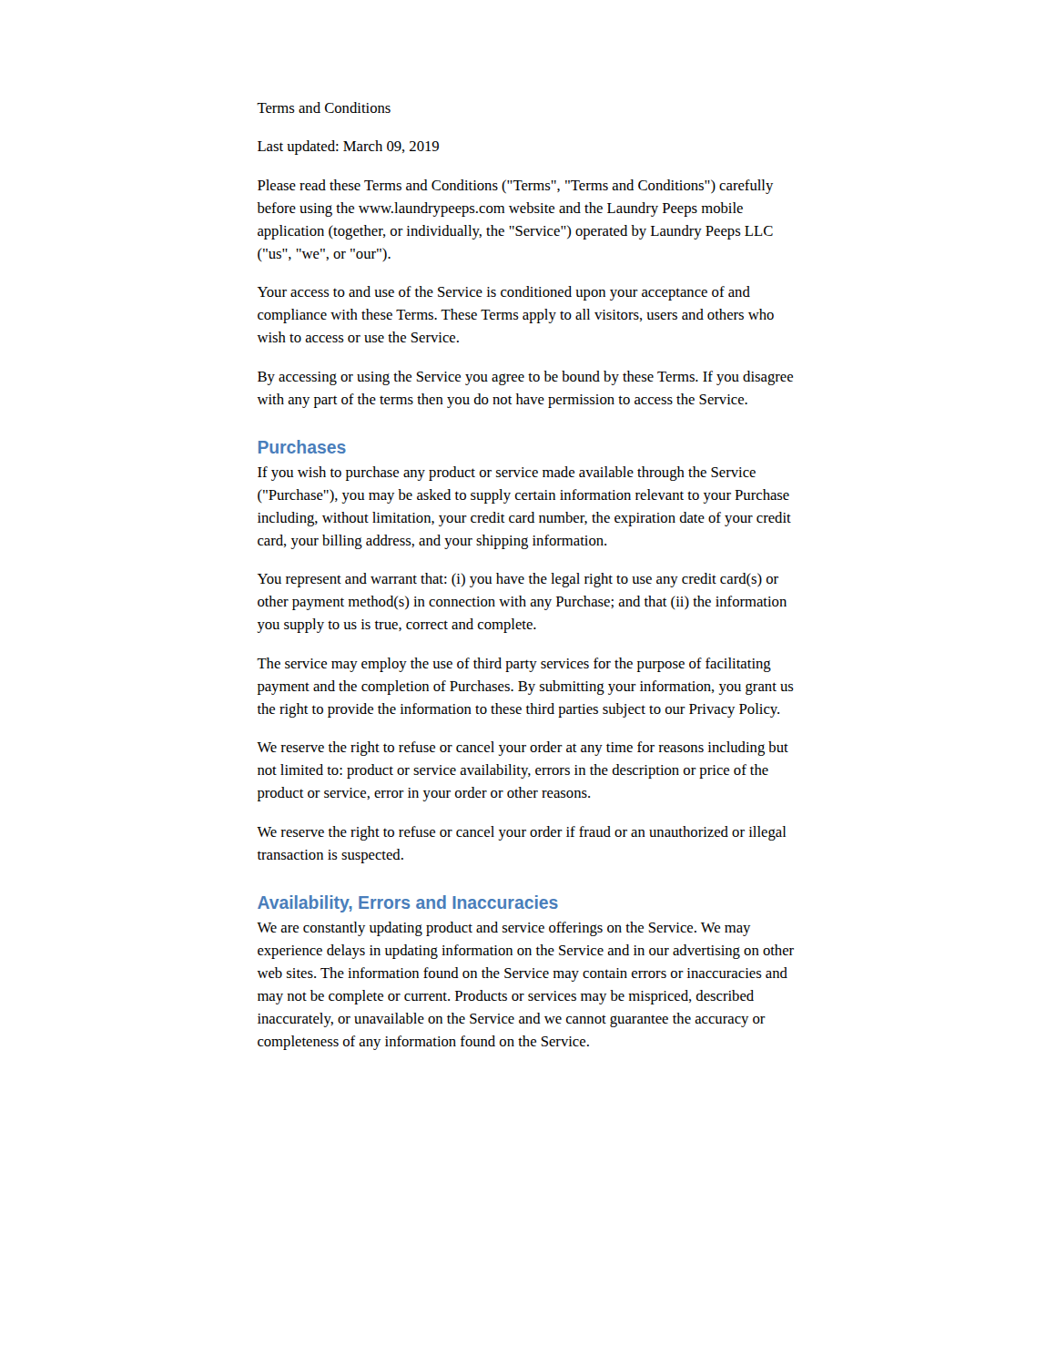Terms and Conditions
Last updated: March 09, 2019
Please read these Terms and Conditions ("Terms", "Terms and Conditions") carefully before using the www.laundrypeeps.com website and the Laundry Peeps mobile application (together, or individually, the "Service") operated by Laundry Peeps LLC ("us", "we", or "our").
Your access to and use of the Service is conditioned upon your acceptance of and compliance with these Terms. These Terms apply to all visitors, users and others who wish to access or use the Service.
By accessing or using the Service you agree to be bound by these Terms. If you disagree with any part of the terms then you do not have permission to access the Service.
Purchases
If you wish to purchase any product or service made available through the Service ("Purchase"), you may be asked to supply certain information relevant to your Purchase including, without limitation, your credit card number, the expiration date of your credit card, your billing address, and your shipping information.
You represent and warrant that: (i) you have the legal right to use any credit card(s) or other payment method(s) in connection with any Purchase; and that (ii) the information you supply to us is true, correct and complete.
The service may employ the use of third party services for the purpose of facilitating payment and the completion of Purchases. By submitting your information, you grant us the right to provide the information to these third parties subject to our Privacy Policy.
We reserve the right to refuse or cancel your order at any time for reasons including but not limited to: product or service availability, errors in the description or price of the product or service, error in your order or other reasons.
We reserve the right to refuse or cancel your order if fraud or an unauthorized or illegal transaction is suspected.
Availability, Errors and Inaccuracies
We are constantly updating product and service offerings on the Service. We may experience delays in updating information on the Service and in our advertising on other web sites. The information found on the Service may contain errors or inaccuracies and may not be complete or current. Products or services may be mispriced, described inaccurately, or unavailable on the Service and we cannot guarantee the accuracy or completeness of any information found on the Service.